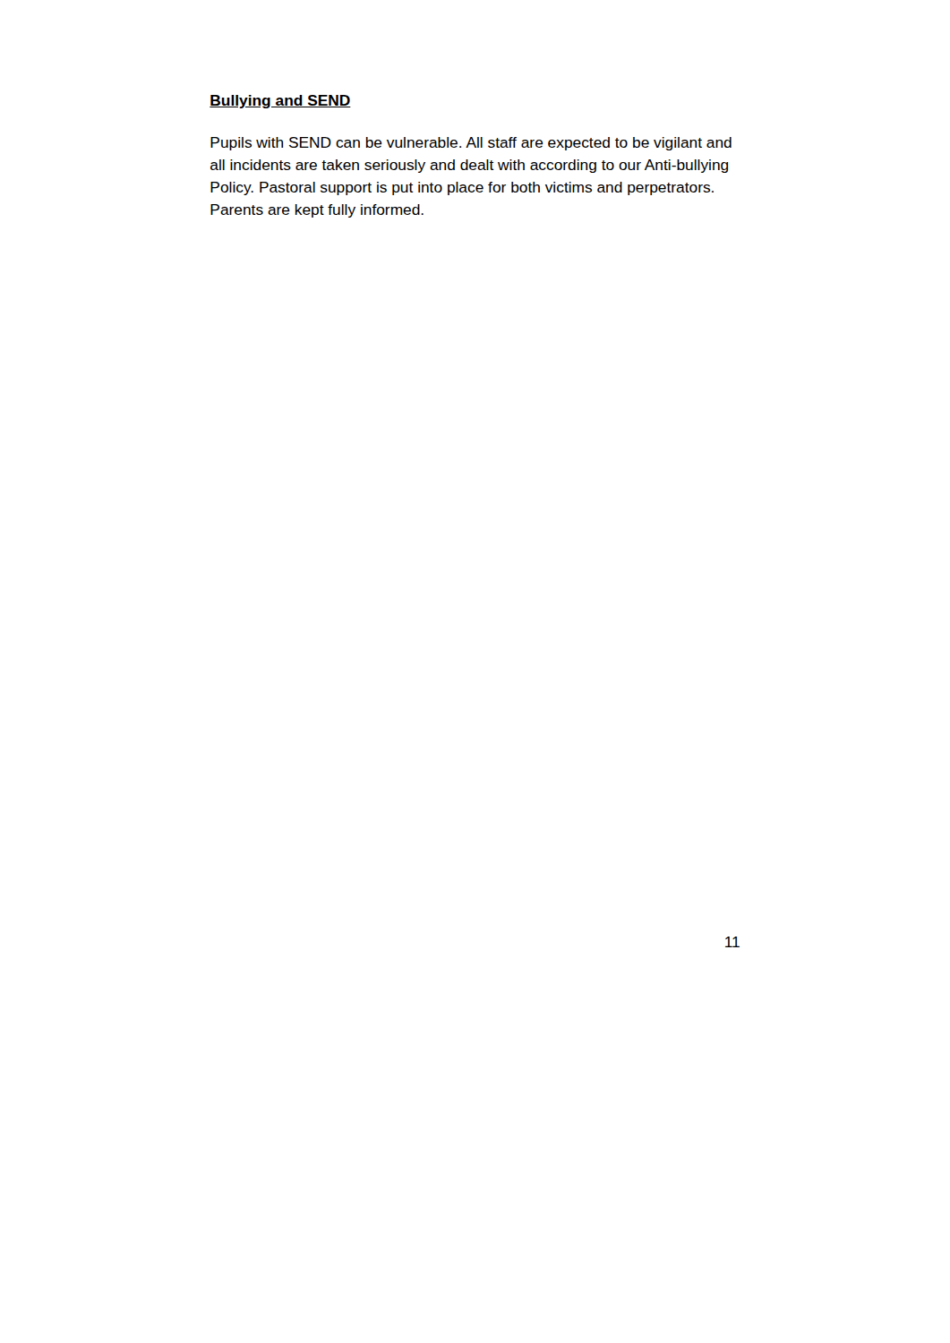Bullying and SEND
Pupils with SEND can be vulnerable. All staff are expected to be vigilant and all incidents are taken seriously and dealt with according to our Anti-bullying Policy. Pastoral support is put into place for both victims and perpetrators. Parents are kept fully informed.
11